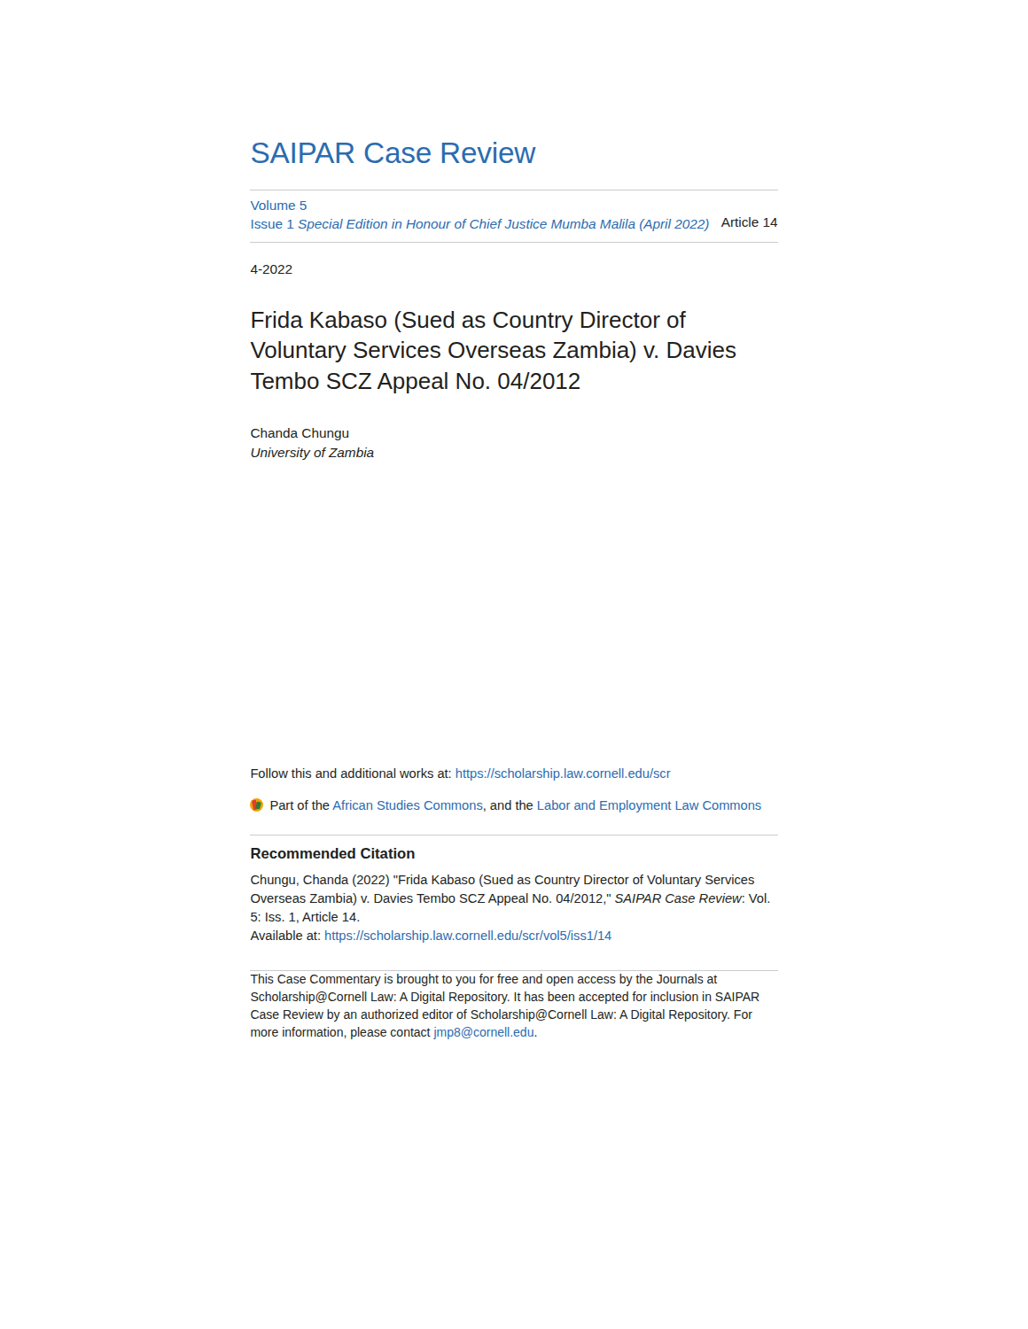SAIPAR Case Review
Volume 5
Issue 1 Special Edition in Honour of Chief Justice Mumba Malila (April 2022)
Article 14
4-2022
Frida Kabaso (Sued as Country Director of Voluntary Services Overseas Zambia) v. Davies Tembo SCZ Appeal No. 04/2012
Chanda Chungu
University of Zambia
Follow this and additional works at: https://scholarship.law.cornell.edu/scr
Part of the African Studies Commons, and the Labor and Employment Law Commons
Recommended Citation
Chungu, Chanda (2022) "Frida Kabaso (Sued as Country Director of Voluntary Services Overseas Zambia) v. Davies Tembo SCZ Appeal No. 04/2012," SAIPAR Case Review: Vol. 5: Iss. 1, Article 14.
Available at: https://scholarship.law.cornell.edu/scr/vol5/iss1/14
This Case Commentary is brought to you for free and open access by the Journals at Scholarship@Cornell Law: A Digital Repository. It has been accepted for inclusion in SAIPAR Case Review by an authorized editor of Scholarship@Cornell Law: A Digital Repository. For more information, please contact jmp8@cornell.edu.